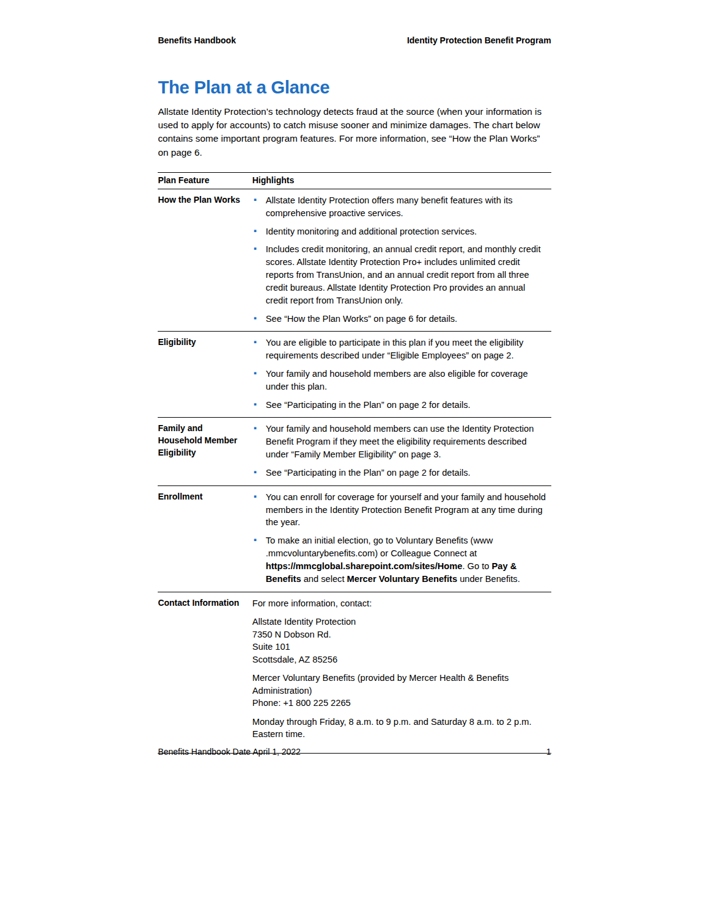Benefits Handbook Identity Protection Benefit Program
The Plan at a Glance
Allstate Identity Protection’s technology detects fraud at the source (when your information is used to apply for accounts) to catch misuse sooner and minimize damages. The chart below contains some important program features. For more information, see “How the Plan Works” on page 6.
| Plan Feature | Highlights |
| --- | --- |
| How the Plan Works | Allstate Identity Protection offers many benefit features with its comprehensive proactive services. Identity monitoring and additional protection services. Includes credit monitoring, an annual credit report, and monthly credit scores. Allstate Identity Protection Pro+ includes unlimited credit reports from TransUnion, and an annual credit report from all three credit bureaus. Allstate Identity Protection Pro provides an annual credit report from TransUnion only. See “How the Plan Works” on page 6 for details. |
| Eligibility | You are eligible to participate in this plan if you meet the eligibility requirements described under “Eligible Employees” on page 2. Your family and household members are also eligible for coverage under this plan. See “Participating in the Plan” on page 2 for details. |
| Family and Household Member Eligibility | Your family and household members can use the Identity Protection Benefit Program if they meet the eligibility requirements described under “Family Member Eligibility” on page 3. See “Participating in the Plan” on page 2 for details. |
| Enrollment | You can enroll for coverage for yourself and your family and household members in the Identity Protection Benefit Program at any time during the year. To make an initial election, go to Voluntary Benefits (www .mmcvoluntarybenefits.com) or Colleague Connect at https://mmcglobal.sharepoint.com/sites/Home . Go to Pay & Benefits and select Mercer Voluntary Benefits under Benefits. |
| Contact Information | For more information, contact: Allstate Identity Protection 7350 N Dobson Rd. Suite 101 Scottsdale, AZ 85256 Mercer Voluntary Benefits (provided by Mercer Health & Benefits Administration) Phone: +1 800 225 2265 Monday through Friday, 8 a.m. to 9 p.m. and Saturday 8 a.m. to 2 p.m. Eastern time. |
Benefits Handbook Date April 1, 2022 1